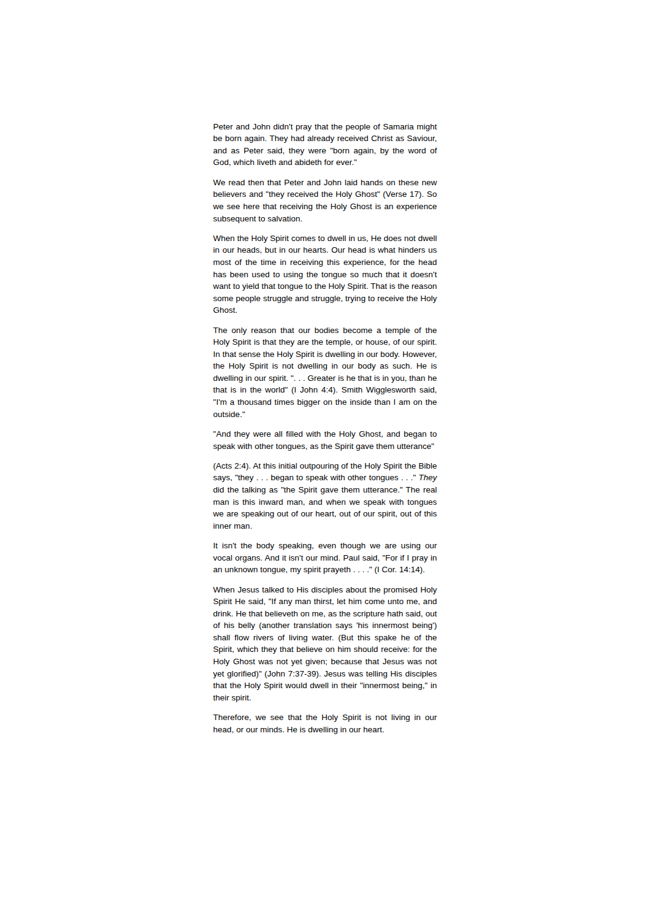Peter and John didn't pray that the people of Samaria might be born again. They had already received Christ as Saviour, and as Peter said, they were "born again, by the word of God, which liveth and abideth for ever."
We read then that Peter and John laid hands on these new believers and "they received the Holy Ghost" (Verse 17). So we see here that receiving the Holy Ghost is an experience subsequent to salvation.
When the Holy Spirit comes to dwell in us, He does not dwell in our heads, but in our hearts. Our head is what hinders us most of the time in receiving this experience, for the head has been used to using the tongue so much that it doesn't want to yield that tongue to the Holy Spirit. That is the reason some people struggle and struggle, trying to receive the Holy Ghost.
The only reason that our bodies become a temple of the Holy Spirit is that they are the temple, or house, of our spirit. In that sense the Holy Spirit is dwelling in our body. However, the Holy Spirit is not dwelling in our body as such. He is dwelling in our spirit. ". . . Greater is he that is in you, than he that is in the world" (I John 4:4). Smith Wigglesworth said, "I'm a thousand times bigger on the inside than I am on the outside."
"And they were all filled with the Holy Ghost, and began to speak with other tongues, as the Spirit gave them utterance"
(Acts 2:4). At this initial outpouring of the Holy Spirit the Bible says, "they . . . began to speak with other tongues . . ." They did the talking as "the Spirit gave them utterance." The real man is this inward man, and when we speak with tongues we are speaking out of our heart, out of our spirit, out of this inner man.
It isn't the body speaking, even though we are using our vocal organs. And it isn't our mind. Paul said, "For if I pray in an unknown tongue, my spirit prayeth . . . ." (I Cor. 14:14).
When Jesus talked to His disciples about the promised Holy Spirit He said, "If any man thirst, let him come unto me, and drink. He that believeth on me, as the scripture hath said, out of his belly (another translation says 'his innermost being') shall flow rivers of living water. (But this spake he of the Spirit, which they that believe on him should receive: for the Holy Ghost was not yet given; because that Jesus was not yet glorified)" (John 7:37-39). Jesus was telling His disciples that the Holy Spirit would dwell in their "innermost being," in their spirit.
Therefore, we see that the Holy Spirit is not living in our head, or our minds. He is dwelling in our heart.